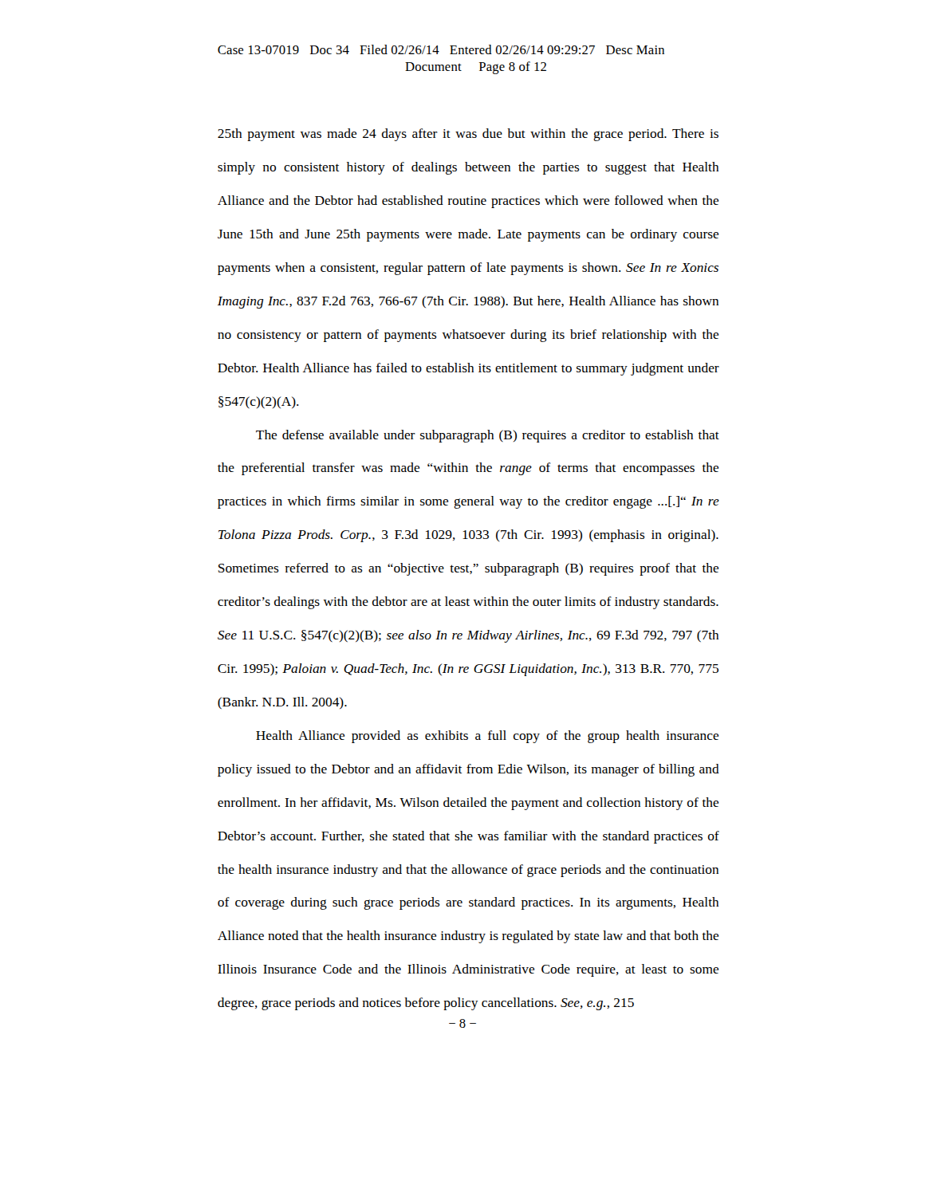Case 13-07019 Doc 34 Filed 02/26/14 Entered 02/26/14 09:29:27 Desc Main
Document Page 8 of 12
25th payment was made 24 days after it was due but within the grace period. There is simply no consistent history of dealings between the parties to suggest that Health Alliance and the Debtor had established routine practices which were followed when the June 15th and June 25th payments were made. Late payments can be ordinary course payments when a consistent, regular pattern of late payments is shown. See In re Xonics Imaging Inc., 837 F.2d 763, 766-67 (7th Cir. 1988). But here, Health Alliance has shown no consistency or pattern of payments whatsoever during its brief relationship with the Debtor. Health Alliance has failed to establish its entitlement to summary judgment under §547(c)(2)(A).
The defense available under subparagraph (B) requires a creditor to establish that the preferential transfer was made “within the range of terms that encompasses the practices in which firms similar in some general way to the creditor engage ...[.]“ In re Tolona Pizza Prods. Corp., 3 F.3d 1029, 1033 (7th Cir. 1993) (emphasis in original). Sometimes referred to as an “objective test,” subparagraph (B) requires proof that the creditor’s dealings with the debtor are at least within the outer limits of industry standards. See 11 U.S.C. §547(c)(2)(B); see also In re Midway Airlines, Inc., 69 F.3d 792, 797 (7th Cir. 1995); Paloian v. Quad-Tech, Inc. (In re GGSI Liquidation, Inc.), 313 B.R. 770, 775 (Bankr. N.D. Ill. 2004).
Health Alliance provided as exhibits a full copy of the group health insurance policy issued to the Debtor and an affidavit from Edie Wilson, its manager of billing and enrollment. In her affidavit, Ms. Wilson detailed the payment and collection history of the Debtor’s account. Further, she stated that she was familiar with the standard practices of the health insurance industry and that the allowance of grace periods and the continuation of coverage during such grace periods are standard practices. In its arguments, Health Alliance noted that the health insurance industry is regulated by state law and that both the Illinois Insurance Code and the Illinois Administrative Code require, at least to some degree, grace periods and notices before policy cancellations. See, e.g., 215
− 8 −